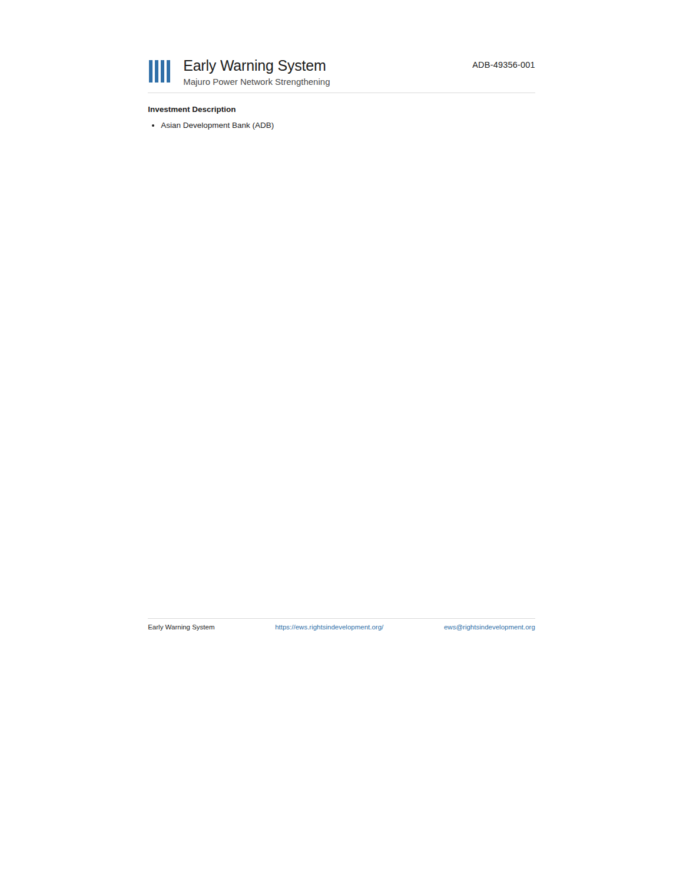Early Warning System
Majuro Power Network Strengthening
ADB-49356-001
Investment Description
Asian Development Bank (ADB)
Early Warning System
https://ews.rightsindevelopment.org/
ews@rightsindevelopment.org